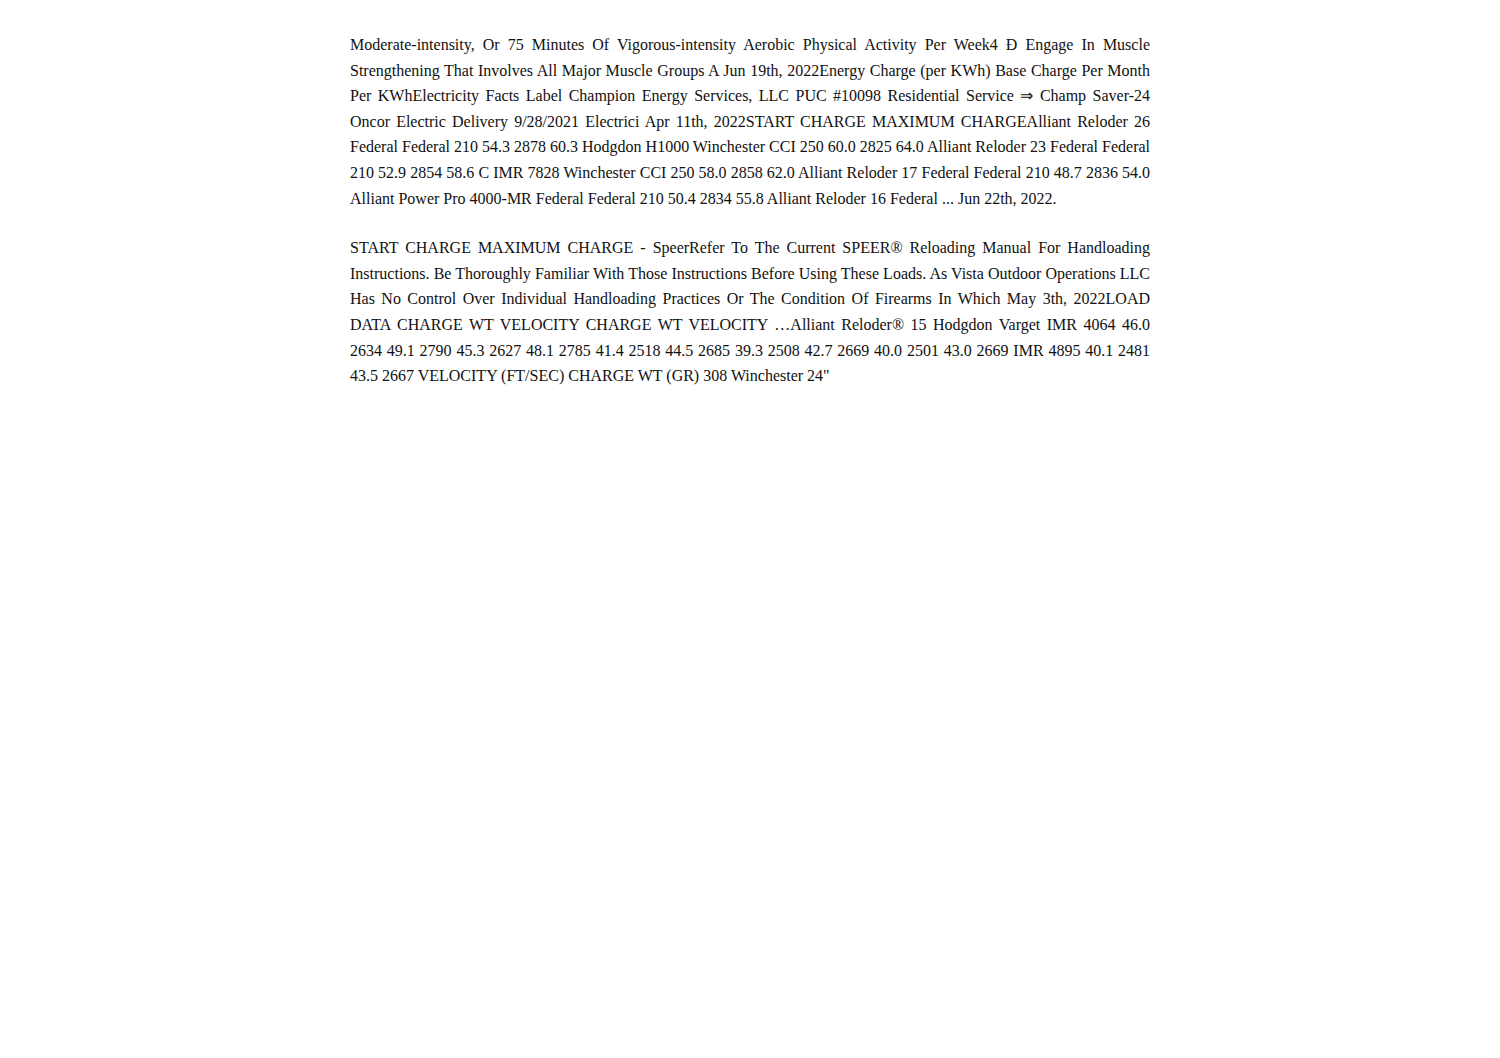Moderate-intensity, Or 75 Minutes Of Vigorous-intensity Aerobic Physical Activity Per Week4 Đ Engage In Muscle Strengthening That Involves All Major Muscle Groups A Jun 19th, 2022Energy Charge (per KWh) Base Charge Per Month Per KWhElectricity Facts Label Champion Energy Services, LLC PUC #10098 Residential Service ⇒ Champ Saver-24 Oncor Electric Delivery 9/28/2021 Electrici Apr 11th, 2022START CHARGE MAXIMUM CHARGEAlliant Reloder 26 Federal Federal 210 54.3 2878 60.3 Hodgdon H1000 Winchester CCI 250 60.0 2825 64.0 Alliant Reloder 23 Federal Federal 210 52.9 2854 58.6 C IMR 7828 Winchester CCI 250 58.0 2858 62.0 Alliant Reloder 17 Federal Federal 210 48.7 2836 54.0 Alliant Power Pro 4000-MR Federal Federal 210 50.4 2834 55.8 Alliant Reloder 16 Federal ... Jun 22th, 2022.
START CHARGE MAXIMUM CHARGE - SpeerRefer To The Current SPEER® Reloading Manual For Handloading Instructions. Be Thoroughly Familiar With Those Instructions Before Using These Loads. As Vista Outdoor Operations LLC Has No Control Over Individual Handloading Practices Or The Condition Of Firearms In Which May 3th, 2022LOAD DATA CHARGE WT VELOCITY CHARGE WT VELOCITY …Alliant Reloder® 15 Hodgdon Varget IMR 4064 46.0 2634 49.1 2790 45.3 2627 48.1 2785 41.4 2518 44.5 2685 39.3 2508 42.7 2669 40.0 2501 43.0 2669 IMR 4895 40.1 2481 43.5 2667 VELOCITY (FT/SEC) CHARGE WT (GR) 308 Winchester 24"